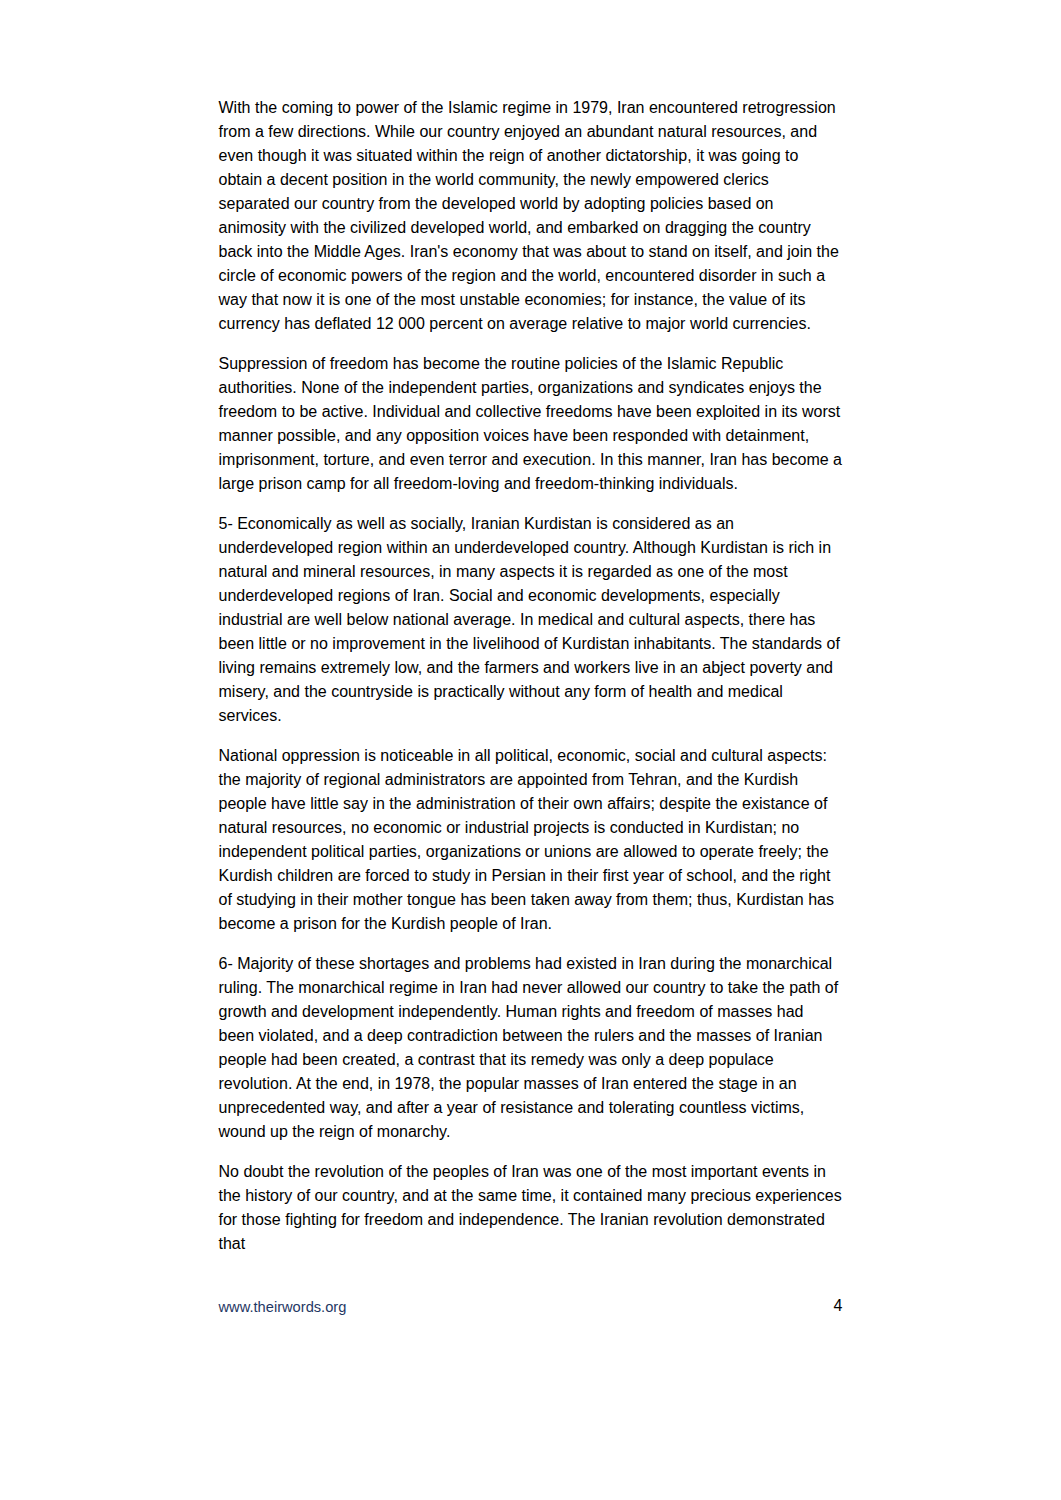With the coming to power of the Islamic regime in 1979, Iran encountered retrogression from a few directions. While our country enjoyed an abundant natural resources, and even though it was situated within the reign of another dictatorship, it was going to obtain a decent position in the world community, the newly empowered clerics separated our country from the developed world by adopting policies based on animosity with the civilized developed world, and embarked on dragging the country back into the Middle Ages. Iran's economy that was about to stand on itself, and join the circle of economic powers of the region and the world, encountered disorder in such a way that now it is one of the most unstable economies; for instance, the value of its currency has deflated 12 000 percent on average relative to major world currencies.
Suppression of freedom has become the routine policies of the Islamic Republic authorities. None of the independent parties, organizations and syndicates enjoys the freedom to be active. Individual and collective freedoms have been exploited in its worst manner possible, and any opposition voices have been responded with detainment, imprisonment, torture, and even terror and execution. In this manner, Iran has become a large prison camp for all freedom-loving and freedom-thinking individuals.
5- Economically as well as socially, Iranian Kurdistan is considered as an underdeveloped region within an underdeveloped country. Although Kurdistan is rich in natural and mineral resources, in many aspects it is regarded as one of the most underdeveloped regions of Iran. Social and economic developments, especially industrial are well below national average. In medical and cultural aspects, there has been little or no improvement in the livelihood of Kurdistan inhabitants. The standards of living remains extremely low, and the farmers and workers live in an abject poverty and misery, and the countryside is practically without any form of health and medical services.
National oppression is noticeable in all political, economic, social and cultural aspects: the majority of regional administrators are appointed from Tehran, and the Kurdish people have little say in the administration of their own affairs; despite the existance of natural resources, no economic or industrial projects is conducted in Kurdistan; no independent political parties, organizations or unions are allowed to operate freely; the Kurdish children are forced to study in Persian in their first year of school, and the right of studying in their mother tongue has been taken away from them; thus, Kurdistan has become a prison for the Kurdish people of Iran.
6- Majority of these shortages and problems had existed in Iran during the monarchical ruling. The monarchical regime in Iran had never allowed our country to take the path of growth and development independently. Human rights and freedom of masses had been violated, and a deep contradiction between the rulers and the masses of Iranian people had been created, a contrast that its remedy was only a deep populace revolution. At the end, in 1978, the popular masses of Iran entered the stage in an unprecedented way, and after a year of resistance and tolerating countless victims, wound up the reign of monarchy.
No doubt the revolution of the peoples of Iran was one of the most important events in the history of our country, and at the same time, it contained many precious experiences for those fighting for freedom and independence. The Iranian revolution demonstrated that
www.theirwords.org 4